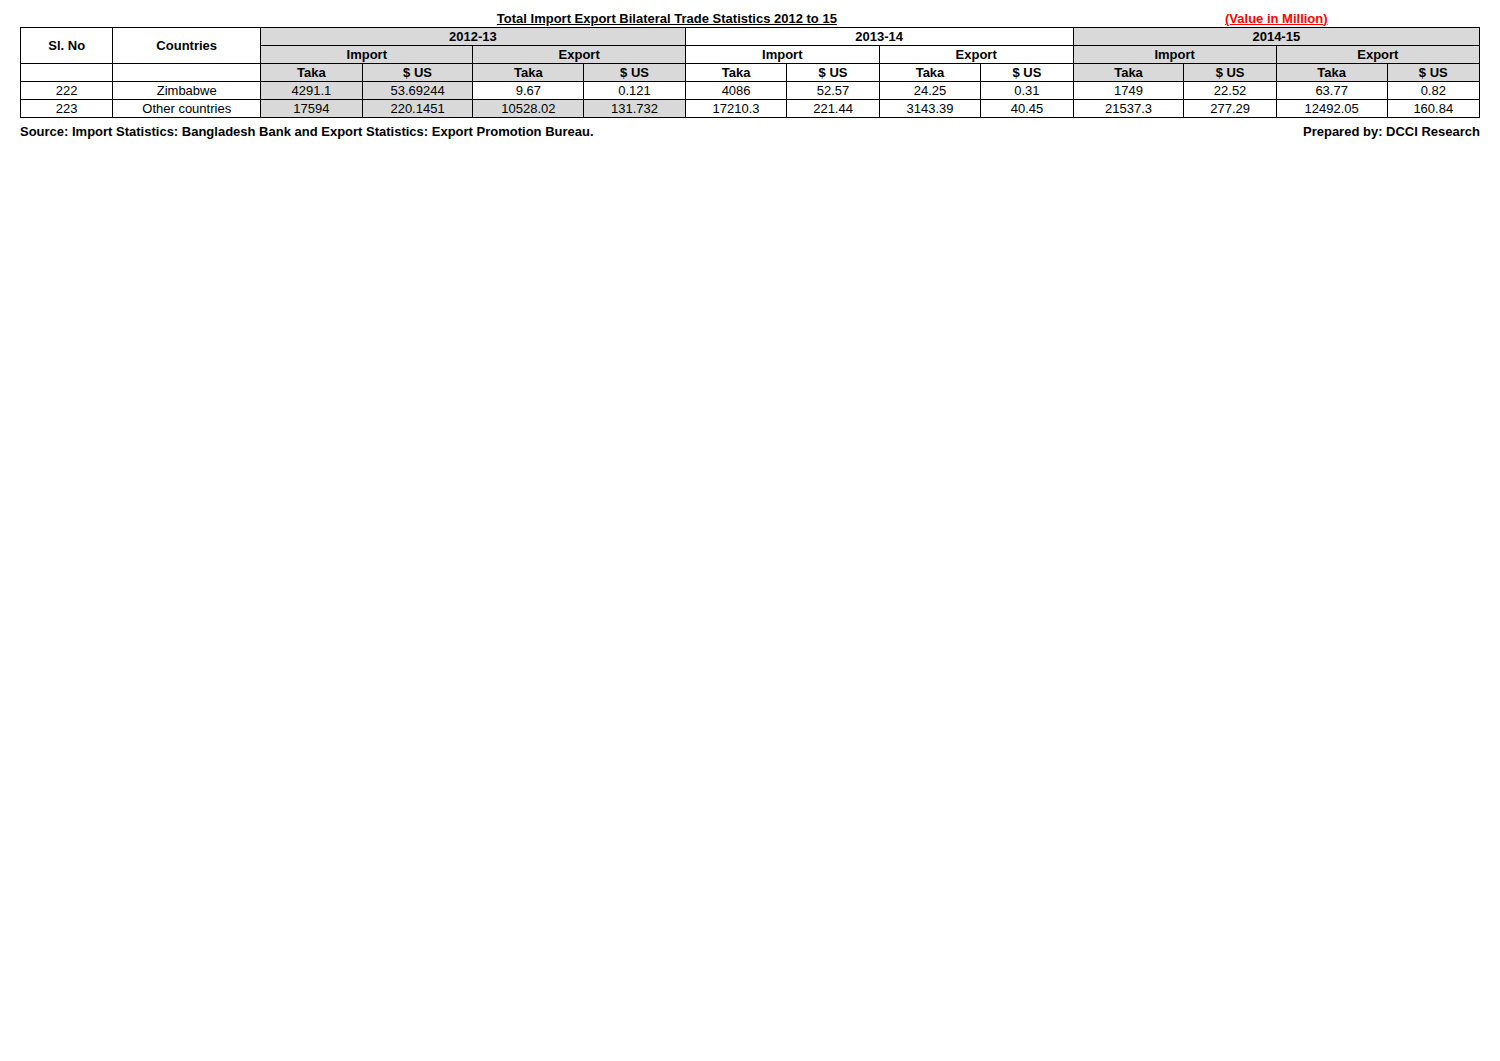| | | Total Import Export Bilateral Trade Statistics 2012 to 15 | (Value in Million) |
| Sl. No | Countries | 2012-13 | 2013-14 | 2014-15 |
| Import | Export | Import | Export | Import | Export |
| | | Taka | $ US | Taka | $ US | Taka | $ US | Taka | $ US | Taka | $ US | Taka | $ US |
| 222 | Zimbabwe | 4291.1 | 53.69244 | 9.67 | 0.121 | 4086 | 52.57 | 24.25 | 0.31 | 1749 | 22.52 | 63.77 | 0.82 |
| 223 | Other countries | 17594 | 220.1451 | 10528.02 | 131.732 | 17210.3 | 221.44 | 3143.39 | 40.45 | 21537.3 | 277.29 | 12492.05 | 160.84 |
Source: Import Statistics: Bangladesh Bank and Export Statistics: Export Promotion Bureau. Prepared by: DCCI Research